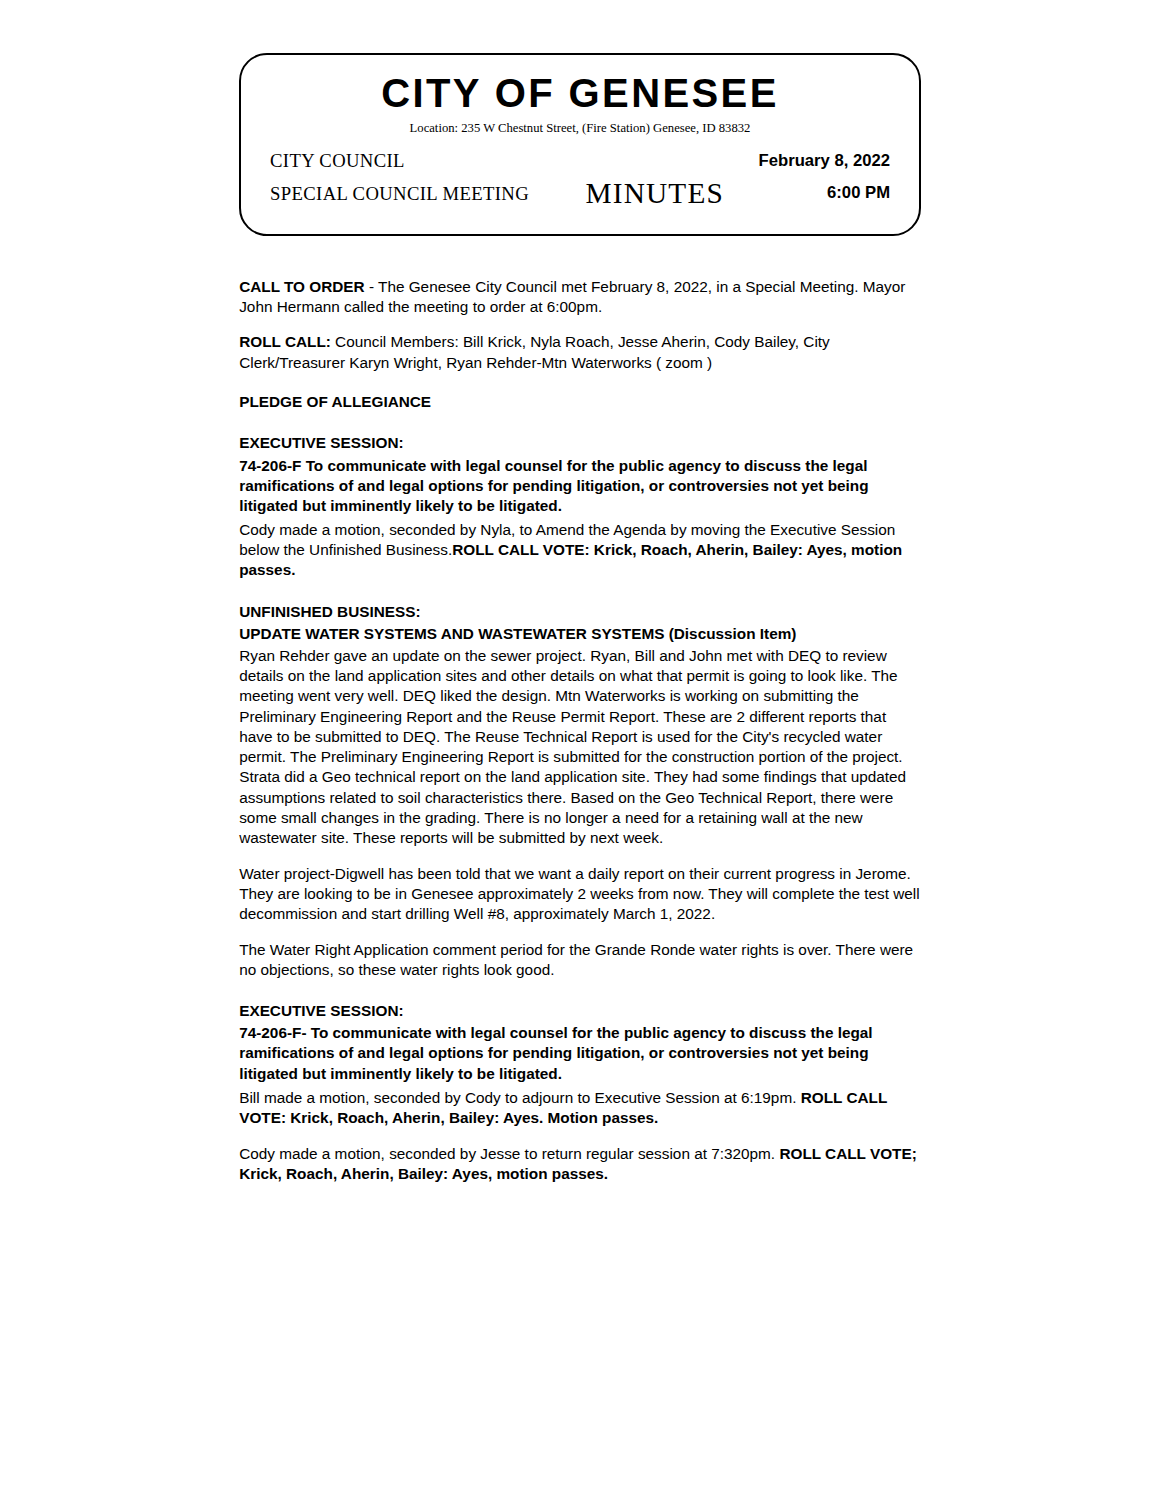CITY OF GENESEE
Location: 235 W Chestnut Street, (Fire Station) Genesee, ID 83832
| CITY COUNCIL | | February 8, 2022 |
| SPECIAL COUNCIL MEETING | MINUTES | 6:00 PM |
CALL TO ORDER - The Genesee City Council met February 8, 2022, in a Special Meeting. Mayor John Hermann called the meeting to order at 6:00pm.
ROLL CALL: Council Members: Bill Krick, Nyla Roach, Jesse Aherin, Cody Bailey, City Clerk/Treasurer Karyn Wright, Ryan Rehder-Mtn Waterworks ( zoom )
PLEDGE OF ALLEGIANCE
Executive Session:
74-206-F To communicate with legal counsel for the public agency to discuss the legal ramifications of and legal options for pending litigation, or controversies not yet being litigated but imminently likely to be litigated.
Cody made a motion, seconded by Nyla, to Amend the Agenda by moving the Executive Session below the Unfinished Business.ROLL CALL VOTE: Krick, Roach, Aherin, Bailey: Ayes, motion passes.
Unfinished Business:
UPDATE WATER SYSTEMS AND WASTEWATER SYSTEMS (Discussion Item)
Ryan Rehder gave an update on the sewer project. Ryan, Bill and John met with DEQ to review details on the land application sites and other details on what that permit is going to look like. The meeting went very well. DEQ liked the design. Mtn Waterworks is working on submitting the Preliminary Engineering Report and the Reuse Permit Report. These are 2 different reports that have to be submitted to DEQ. The Reuse Technical Report is used for the City's recycled water permit. The Preliminary Engineering Report is submitted for the construction portion of the project. Strata did a Geo technical report on the land application site. They had some findings that updated assumptions related to soil characteristics there. Based on the Geo Technical Report, there were some small changes in the grading. There is no longer a need for a retaining wall at the new wastewater site. These reports will be submitted by next week.
Water project-Digwell has been told that we want a daily report on their current progress in Jerome. They are looking to be in Genesee approximately 2 weeks from now. They will complete the test well decommission and start drilling Well #8, approximately March 1, 2022.
The Water Right Application comment period for the Grande Ronde water rights is over. There were no objections, so these water rights look good.
Executive Session:
74-206-F- To communicate with legal counsel for the public agency to discuss the legal ramifications of and legal options for pending litigation, or controversies not yet being litigated but imminently likely to be litigated.
Bill made a motion, seconded by Cody to adjourn to Executive Session at 6:19pm. ROLL CALL VOTE: Krick, Roach, Aherin, Bailey: Ayes. Motion passes.
Cody made a motion, seconded by Jesse to return regular session at 7:320pm. ROLL CALL VOTE; Krick, Roach, Aherin, Bailey: Ayes, motion passes.